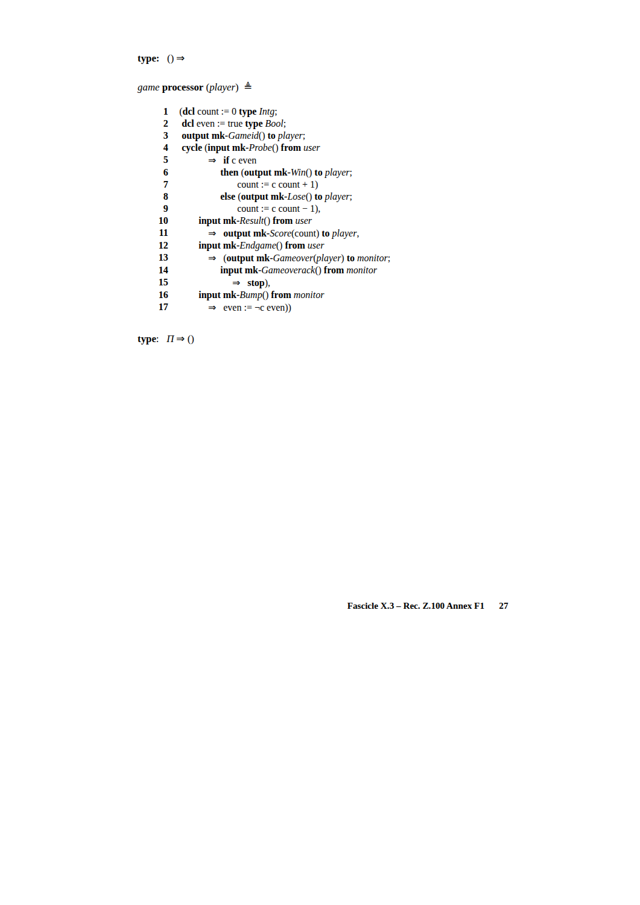type: () ⇒
game processor (player) ≜
| 1 | ( dcl count := 0 type Intg ; |
| 2 | dcl even := true type Bool ; |
| 3 | output mk- Gameid () to player ; |
| 4 | cycle ( input mk- Probe () from user |
| 5 | ⇒ if c even |
| 6 | then ( output mk- Win () to player ; |
| 7 | count := c count + 1) |
| 8 | else ( output mk- Lose () to player ; |
| 9 | count := c count − 1), |
| 10 | input mk- Result () from user |
| 11 | ⇒ output mk- Score (count) to player , |
| 12 | input mk- Endgame () from user |
| 13 | ⇒ ( output mk- Gameover ( player ) to monitor ; |
| 14 | input mk- Gameoverack () from monitor |
| 15 | ⇒ stop ), |
| 16 | input mk- Bump () from monitor |
| 17 | ⇒ even := ¬c even)) |
type: Π ⇒ ()
Fascicle X.3 – Rec. Z.100 Annex F127